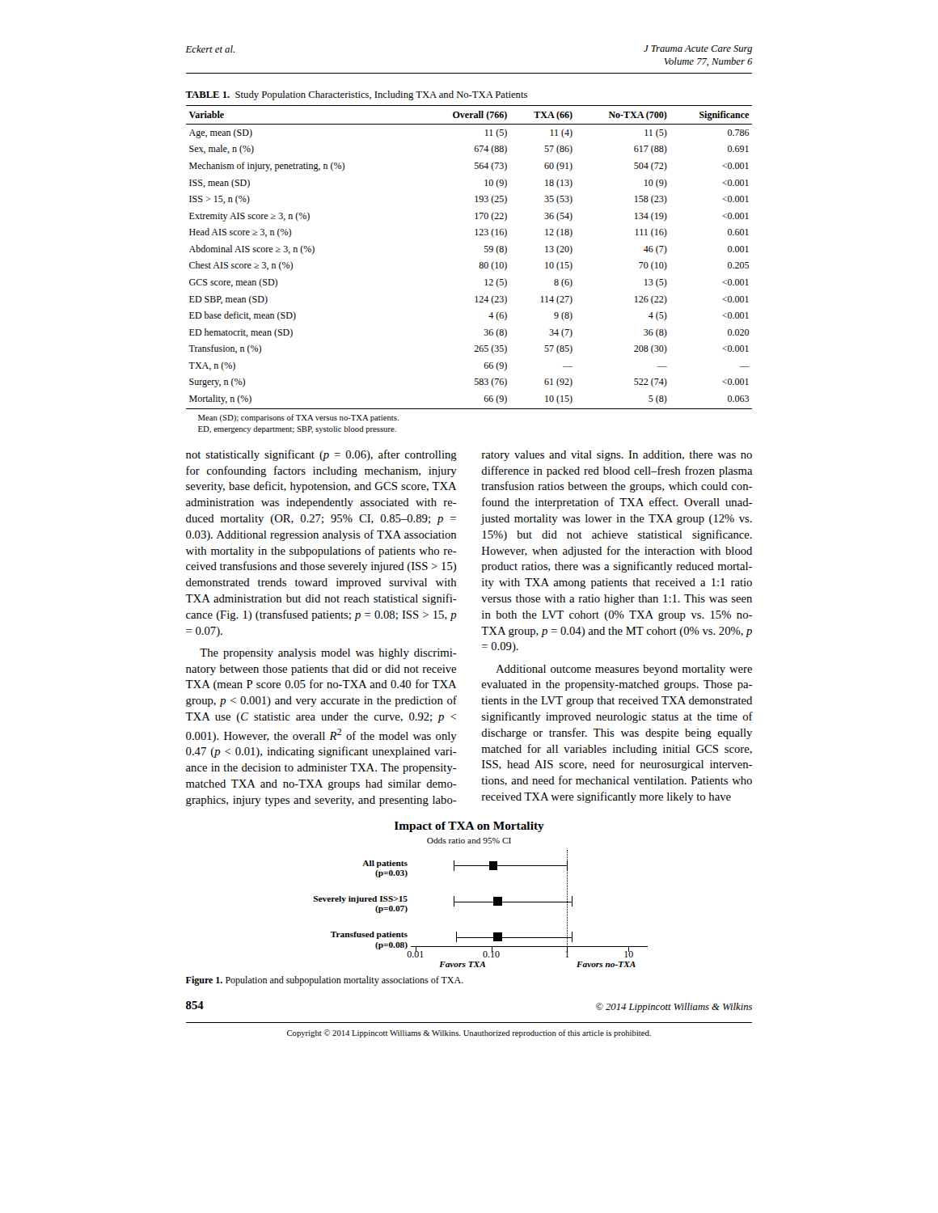Eckert et al.
J Trauma Acute Care Surg
Volume 77, Number 6
TABLE 1. Study Population Characteristics, Including TXA and No-TXA Patients
| Variable | Overall (766) | TXA (66) | No-TXA (700) | Significance |
| --- | --- | --- | --- | --- |
| Age, mean (SD) | 11 (5) | 11 (4) | 11 (5) | 0.786 |
| Sex, male, n (%) | 674 (88) | 57 (86) | 617 (88) | 0.691 |
| Mechanism of injury, penetrating, n (%) | 564 (73) | 60 (91) | 504 (72) | <0.001 |
| ISS, mean (SD) | 10 (9) | 18 (13) | 10 (9) | <0.001 |
| ISS > 15, n (%) | 193 (25) | 35 (53) | 158 (23) | <0.001 |
| Extremity AIS score ≥ 3, n (%) | 170 (22) | 36 (54) | 134 (19) | <0.001 |
| Head AIS score ≥ 3, n (%) | 123 (16) | 12 (18) | 111 (16) | 0.601 |
| Abdominal AIS score ≥ 3, n (%) | 59 (8) | 13 (20) | 46 (7) | 0.001 |
| Chest AIS score ≥ 3, n (%) | 80 (10) | 10 (15) | 70 (10) | 0.205 |
| GCS score, mean (SD) | 12 (5) | 8 (6) | 13 (5) | <0.001 |
| ED SBP, mean (SD) | 124 (23) | 114 (27) | 126 (22) | <0.001 |
| ED base deficit, mean (SD) | 4 (6) | 9 (8) | 4 (5) | <0.001 |
| ED hematocrit, mean (SD) | 36 (8) | 34 (7) | 36 (8) | 0.020 |
| Transfusion, n (%) | 265 (35) | 57 (85) | 208 (30) | <0.001 |
| TXA, n (%) | 66 (9) | — | — | — |
| Surgery, n (%) | 583 (76) | 61 (92) | 522 (74) | <0.001 |
| Mortality, n (%) | 66 (9) | 10 (15) | 5 (8) | 0.063 |
| Mean (SD); comparisons of TXA versus no-TXA patients. ED, emergency department; SBP, systolic blood pressure. |
not statistically significant (p = 0.06), after controlling for confounding factors including mechanism, injury severity, base deficit, hypotension, and GCS score, TXA administration was independently associated with reduced mortality (OR, 0.27; 95% CI, 0.85–0.89; p = 0.03). Additional regression analysis of TXA association with mortality in the subpopulations of patients who received transfusions and those severely injured (ISS > 15) demonstrated trends toward improved survival with TXA administration but did not reach statistical significance (Fig. 1) (transfused patients; p = 0.08; ISS > 15, p = 0.07).
The propensity analysis model was highly discriminatory between those patients that did or did not receive TXA (mean P score 0.05 for no-TXA and 0.40 for TXA group, p < 0.001) and very accurate in the prediction of TXA use (C statistic area under the curve, 0.92; p < 0.001). However, the overall R2 of the model was only 0.47 (p < 0.01), indicating significant unexplained variance in the decision to administer TXA. The propensity-matched TXA and no-TXA groups had similar demographics, injury types and severity, and presenting laboratory values and vital signs. In addition, there was no difference in packed red blood cell–fresh frozen plasma transfusion ratios between the groups, which could confound the interpretation of TXA effect. Overall unadjusted mortality was lower in the TXA group (12% vs. 15%) but did not achieve statistical significance. However, when adjusted for the interaction with blood product ratios, there was a significantly reduced mortality with TXA among patients that received a 1:1 ratio versus those with a ratio higher than 1:1. This was seen in both the LVT cohort (0% TXA group vs. 15% no-TXA group, p = 0.04) and the MT cohort (0% vs. 20%, p = 0.09).
Additional outcome measures beyond mortality were evaluated in the propensity-matched groups. Those patients in the LVT group that received TXA demonstrated significantly improved neurologic status at the time of discharge or transfer. This was despite being equally matched for all variables including initial GCS score, ISS, head AIS score, need for neurosurgical interventions, and need for mechanical ventilation. Patients who received TXA were significantly more likely to have
Impact of TXA on Mortality
Odds ratio and 95% CI
All patients
(p=0.03)
Severely injured ISS>15
(p=0.07)
Transfused patients
(p=0.08)
0.01
0.10
1
10
Favors TXA
Favors no-TXA
Figure 1. Population and subpopulation mortality associations of TXA.
854
© 2014 Lippincott Williams & Wilkins
Copyright © 2014 Lippincott Williams & Wilkins. Unauthorized reproduction of this article is prohibited.